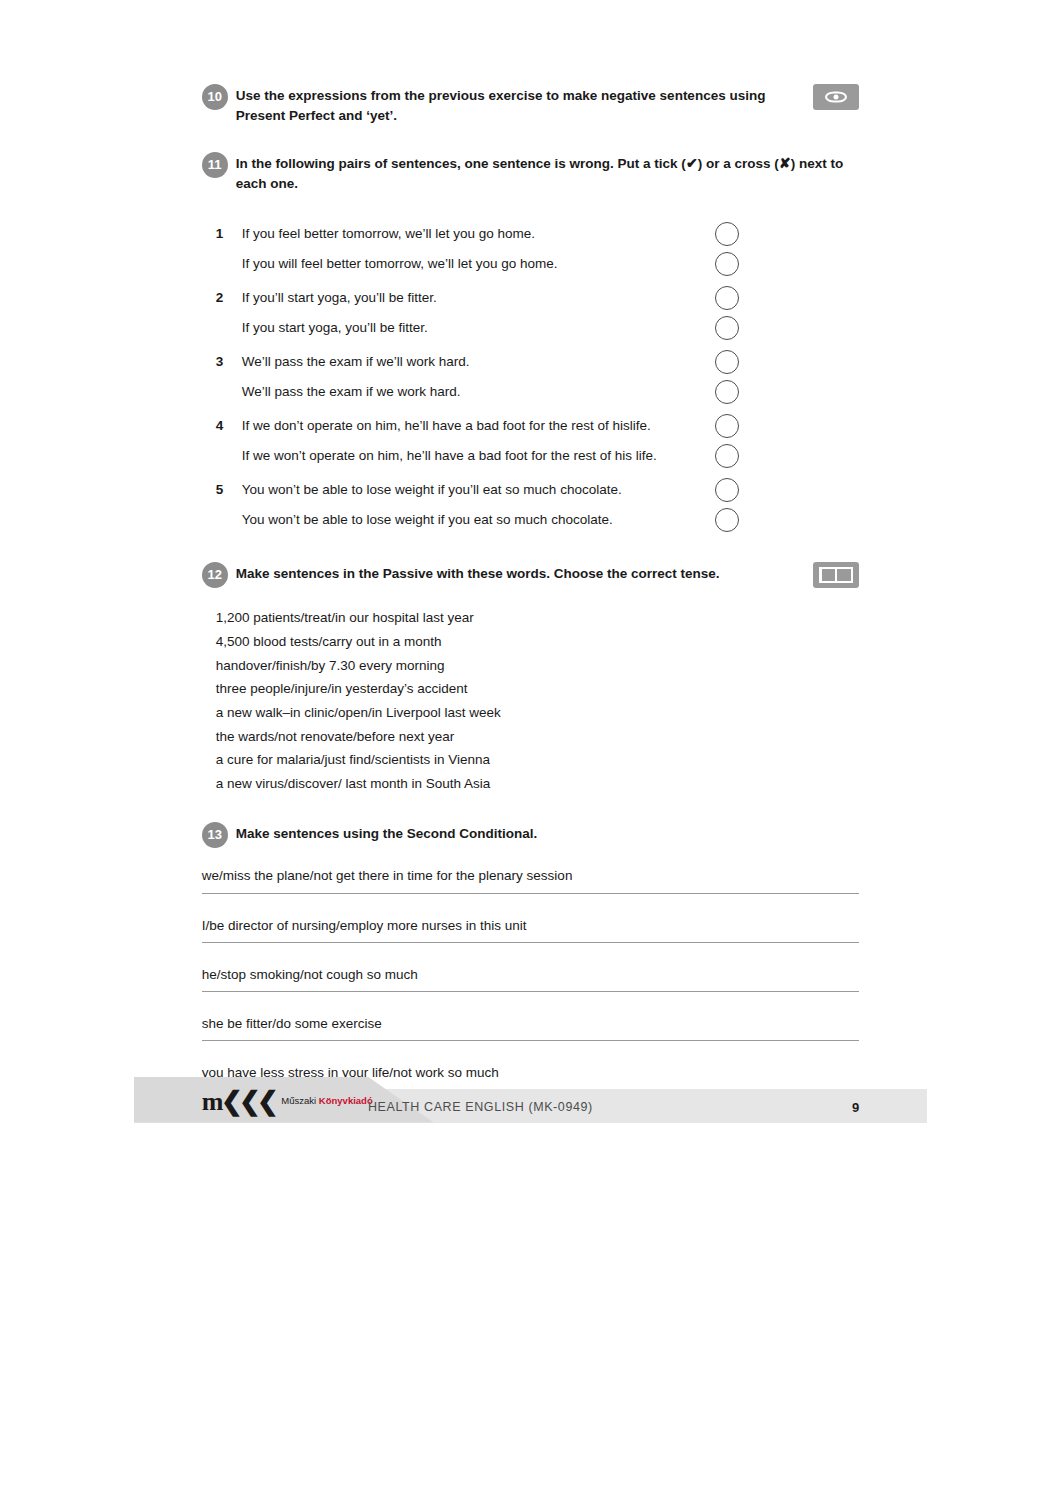10
Use the expressions from the previous exercise to make negative sentences using Present Perfect and ‘yet’.
11
In the following pairs of sentences, one sentence is wrong. Put a tick (✔) or a cross (✘) next to each one.
1
If you feel better tomorrow, we’ll let you go home.
If you will feel better tomorrow, we’ll let you go home.
2
If you’ll start yoga, you’ll be fitter.
If you start yoga, you’ll be fitter.
3
We’ll pass the exam if we’ll work hard.
We’ll pass the exam if we work hard.
4
If we don’t operate on him, he’ll have a bad foot for the rest of hislife.
If we won’t operate on him, he’ll have a bad foot for the rest of his life.
5
You won’t be able to lose weight if you’ll eat so much chocolate.
You won’t be able to lose weight if you eat so much chocolate.
12
Make sentences in the Passive with these words. Choose the correct tense.
1,200 patients/treat/in our hospital last year
4,500 blood tests/carry out in a month
handover/finish/by 7.30 every morning
three people/injure/in yesterday’s accident
a new walk–in clinic/open/in Liverpool last week
the wards/not renovate/before next year
a cure for malaria/just find/scientists in Vienna
a new virus/discover/ last month in South Asia
13
Make sentences using the Second Conditional.
we/miss the plane/not get there in time for the plenary session
I/be director of nursing/employ more nurses in this unit
he/stop smoking/not cough so much
she be fitter/do some exercise
you have less stress in your life/not work so much
m❮❮❮ Műszaki Könyvkiadó
HEALTH CARE ENGLISH (MK-0949)
9